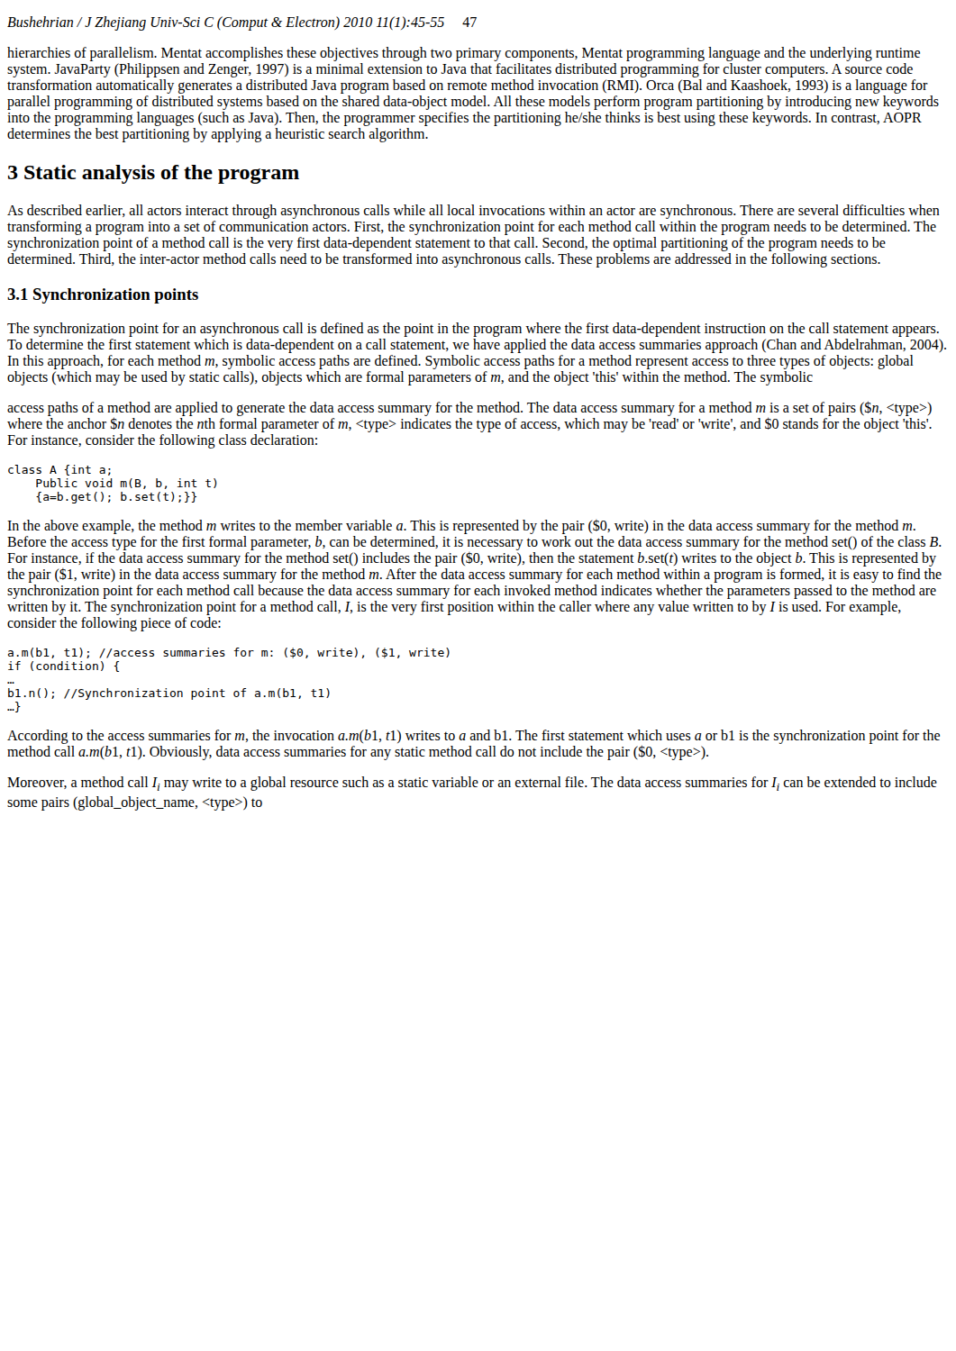Bushehrian / J Zhejiang Univ-Sci C (Comput & Electron) 2010 11(1):45-55 47
hierarchies of parallelism. Mentat accomplishes these objectives through two primary components, Mentat programming language and the underlying runtime system. JavaParty (Philippsen and Zenger, 1997) is a minimal extension to Java that facilitates distributed programming for cluster computers. A source code transformation automatically generates a distributed Java program based on remote method invocation (RMI). Orca (Bal and Kaashoek, 1993) is a language for parallel programming of distributed systems based on the shared data-object model. All these models perform program partitioning by introducing new keywords into the programming languages (such as Java). Then, the programmer specifies the partitioning he/she thinks is best using these keywords. In contrast, AOPR determines the best partitioning by applying a heuristic search algorithm.
3 Static analysis of the program
As described earlier, all actors interact through asynchronous calls while all local invocations within an actor are synchronous. There are several difficulties when transforming a program into a set of communication actors. First, the synchronization point for each method call within the program needs to be determined. The synchronization point of a method call is the very first data-dependent statement to that call. Second, the optimal partitioning of the program needs to be determined. Third, the inter-actor method calls need to be transformed into asynchronous calls. These problems are addressed in the following sections.
3.1 Synchronization points
The synchronization point for an asynchronous call is defined as the point in the program where the first data-dependent instruction on the call statement appears. To determine the first statement which is data-dependent on a call statement, we have applied the data access summaries approach (Chan and Abdelrahman, 2004). In this approach, for each method m, symbolic access paths are defined. Symbolic access paths for a method represent access to three types of objects: global objects (which may be used by static calls), objects which are formal parameters of m, and the object 'this' within the method. The symbolic
access paths of a method are applied to generate the data access summary for the method. The data access summary for a method m is a set of pairs ($n, <type>) where the anchor $n denotes the nth formal parameter of m, <type> indicates the type of access, which may be 'read' or 'write', and $0 stands for the object 'this'. For instance, consider the following class declaration:
class A {int a;
    Public void m(B, b, int t)
    {a=b.get(); b.set(t);}}
In the above example, the method m writes to the member variable a. This is represented by the pair ($0, write) in the data access summary for the method m. Before the access type for the first formal parameter, b, can be determined, it is necessary to work out the data access summary for the method set() of the class B. For instance, if the data access summary for the method set() includes the pair ($0, write), then the statement b.set(t) writes to the object b. This is represented by the pair ($1, write) in the data access summary for the method m. After the data access summary for each method within a program is formed, it is easy to find the synchronization point for each method call because the data access summary for each invoked method indicates whether the parameters passed to the method are written by it. The synchronization point for a method call, I, is the very first position within the caller where any value written to by I is used. For example, consider the following piece of code:
a.m(b1, t1); //access summaries for m: ($0, write), ($1, write)
if (condition) {
…
b1.n(); //Synchronization point of a.m(b1, t1)
…}
According to the access summaries for m, the invocation a.m(b1, t1) writes to a and b1. The first statement which uses a or b1 is the synchronization point for the method call a.m(b1, t1). Obviously, data access summaries for any static method call do not include the pair ($0, <type>).
Moreover, a method call Ii may write to a global resource such as a static variable or an external file. The data access summaries for Ii can be extended to include some pairs (global_object_name, <type>) to